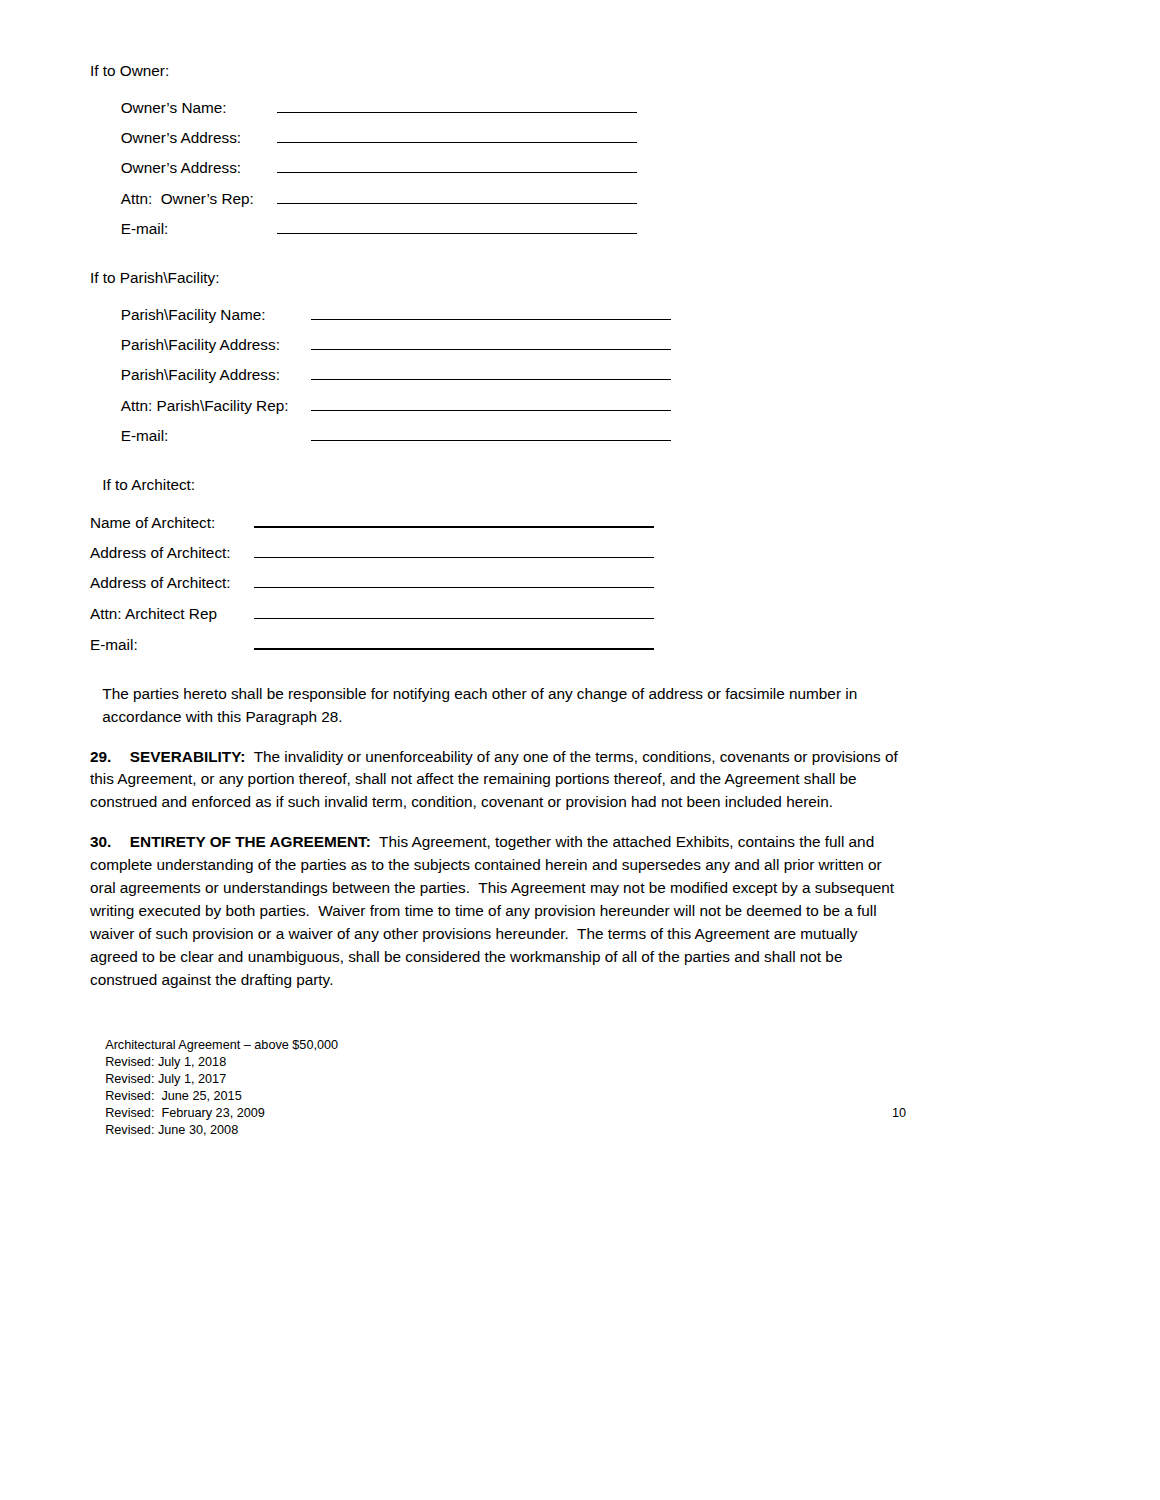If to Owner:
| Owner’s Name: | |
| Owner’s Address: | |
| Owner’s Address: | |
| Attn: Owner’s Rep: | |
| E-mail: | |
If to Parish\Facility:
| Parish\Facility Name: | |
| Parish\Facility Address: | |
| Parish\Facility Address: | |
| Attn: Parish\Facility Rep: | |
| E-mail: | |
If to Architect:
| Name of Architect: | |
| Address of Architect: | |
| Address of Architect: | |
| Attn: Architect Rep | |
| E-mail: | |
The parties hereto shall be responsible for notifying each other of any change of address or facsimile number in accordance with this Paragraph 28.
29. SEVERABILITY: The invalidity or unenforceability of any one of the terms, conditions, covenants or provisions of this Agreement, or any portion thereof, shall not affect the remaining portions thereof, and the Agreement shall be construed and enforced as if such invalid term, condition, covenant or provision had not been included herein.
30. ENTIRETY OF THE AGREEMENT: This Agreement, together with the attached Exhibits, contains the full and complete understanding of the parties as to the subjects contained herein and supersedes any and all prior written or oral agreements or understandings between the parties. This Agreement may not be modified except by a subsequent writing executed by both parties. Waiver from time to time of any provision hereunder will not be deemed to be a full waiver of such provision or a waiver of any other provisions hereunder. The terms of this Agreement are mutually agreed to be clear and unambiguous, shall be considered the workmanship of all of the parties and shall not be construed against the drafting party.
Architectural Agreement – above $50,000
Revised: July 1, 2018
Revised: July 1, 2017
Revised: June 25, 2015
Revised: February 23, 2009
Revised: June 30, 2008 10